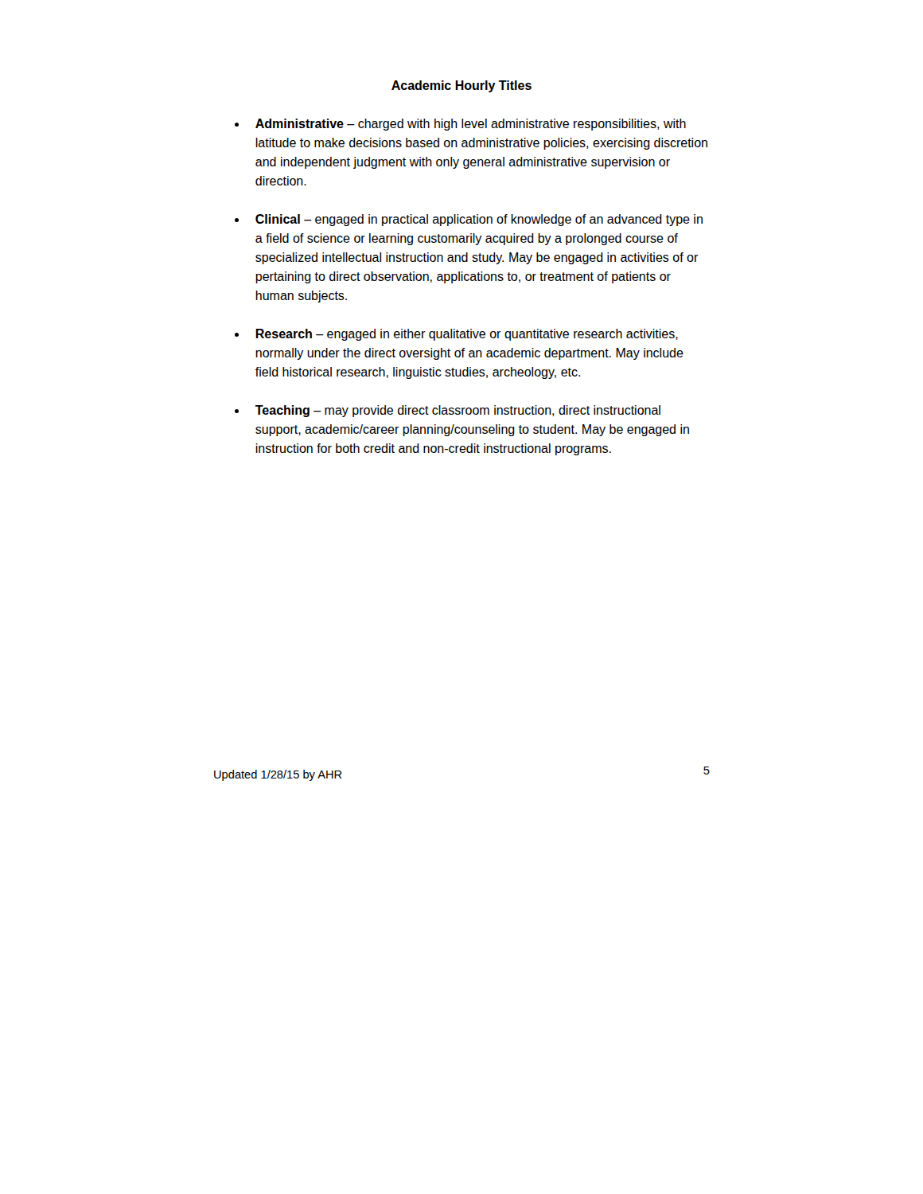Academic Hourly Titles
Administrative – charged with high level administrative responsibilities, with latitude to make decisions based on administrative policies, exercising discretion and independent judgment with only general administrative supervision or direction.
Clinical – engaged in practical application of knowledge of an advanced type in a field of science or learning customarily acquired by a prolonged course of specialized intellectual instruction and study. May be engaged in activities of or pertaining to direct observation, applications to, or treatment of patients or human subjects.
Research – engaged in either qualitative or quantitative research activities, normally under the direct oversight of an academic department. May include field historical research, linguistic studies, archeology, etc.
Teaching – may provide direct classroom instruction, direct instructional support, academic/career planning/counseling to student. May be engaged in instruction for both credit and non-credit instructional programs.
Updated 1/28/15 by AHR
5